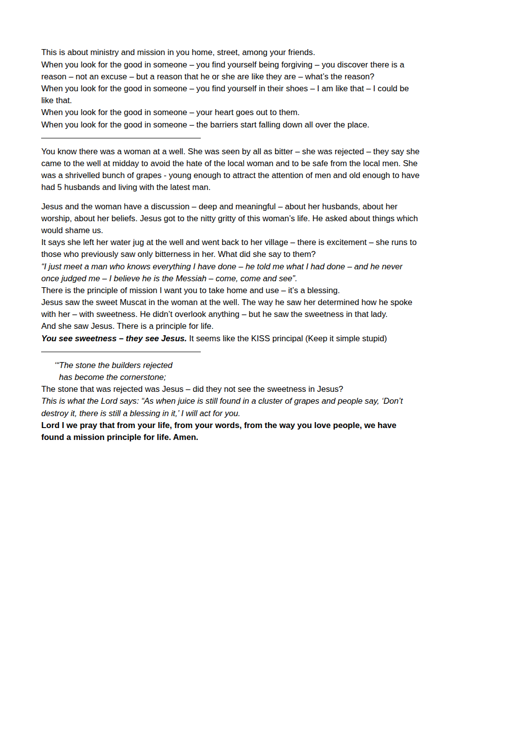This is about ministry and mission in you home, street, among your friends.
When you look for the good in someone – you find yourself being forgiving – you discover there is a reason – not an excuse – but a reason that he or she are like they are – what’s the reason?
When you look for the good in someone – you find yourself in their shoes – I am like that – I could be like that.
When you look for the good in someone – your heart goes out to them.
When you look for the good in someone – the barriers start falling down all over the place.
You know there was a woman at a well. She was seen by all as bitter – she was rejected – they say she came to the well at midday to avoid the hate of the local woman and to be safe from the local men. She was a shrivelled bunch of grapes - young enough to attract the attention of men and old enough to have had 5 husbands and living with the latest man.
Jesus and the woman have a discussion – deep and meaningful – about her husbands, about her worship, about her beliefs. Jesus got to the nitty gritty of this woman’s life. He asked about things which would shame us.
It says she left her water jug at the well and went back to her village – there is excitement – she runs to those who previously saw only bitterness in her. What did she say to them?
“I just meet a man who knows everything I have done – he told me what I had done – and he never once judged me – I believe he is the Messiah – come, come and see”.
There is the principle of mission I want you to take home and use – it’s a blessing.
Jesus saw the sweet Muscat in the woman at the well. The way he saw her determined how he spoke with her – with sweetness. He didn’t overlook anything – but he saw the sweetness in that lady.
And she saw Jesus. There is a principle for life.
You see sweetness – they see Jesus. It seems like the KISS principal (Keep it simple stupid)
‘“The stone the builders rejected
has become the cornerstone;
The stone that was rejected was Jesus – did they not see the sweetness in Jesus?
This is what the Lord says: “As when juice is still found in a cluster of grapes and people say, ‘Don’t destroy it, there is still a blessing in it,’ I will act for you.
Lord I we pray that from your life, from your words, from the way you love people, we have found a mission principle for life. Amen.